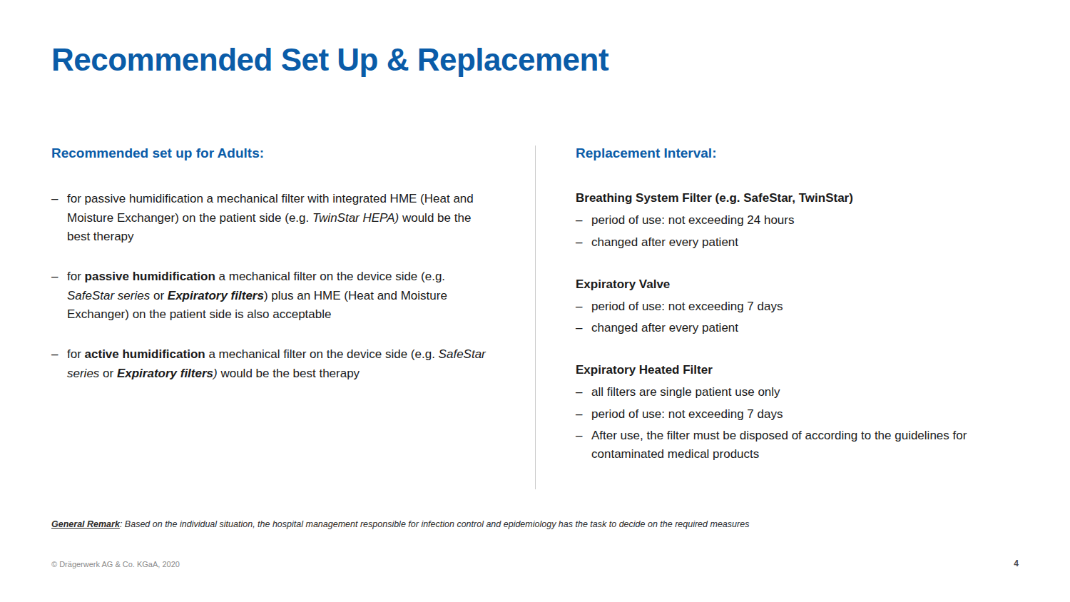Recommended Set Up & Replacement
Recommended set up for Adults:
for passive humidification a mechanical filter with integrated HME (Heat and Moisture Exchanger) on the patient side (e.g. TwinStar HEPA) would be the best therapy
for passive humidification a mechanical filter on the device side (e.g. SafeStar series or Expiratory filters) plus an HME (Heat and Moisture Exchanger) on the patient side is also acceptable
for active humidification a mechanical filter on the device side (e.g. SafeStar series or Expiratory filters) would be the best therapy
Replacement Interval:
Breathing System Filter (e.g. SafeStar, TwinStar)
period of use: not exceeding 24 hours
changed after every patient
Expiratory Valve
period of use: not exceeding 7 days
changed after every patient
Expiratory Heated Filter
all filters are single patient use only
period of use: not exceeding 7 days
After use, the filter must be disposed of according to the guidelines for contaminated medical products
General Remark: Based on the individual situation, the hospital management responsible for infection control and epidemiology has the task to decide on the required measures
© Drägerwerk AG & Co. KGaA, 2020 4